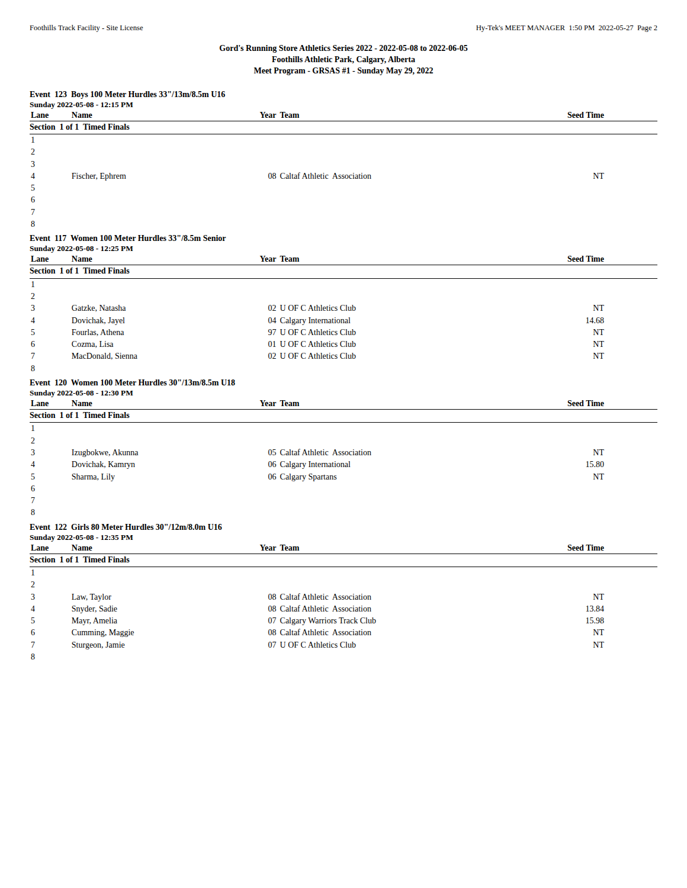Foothills Track Facility - Site License
Hy-Tek's MEET MANAGER 1:50 PM 2022-05-27 Page 2
Gord's Running Store Athletics Series 2022 - 2022-05-08 to 2022-06-05
Foothills Athletic Park, Calgary, Alberta
Meet Program - GRSAS #1 - Sunday May 29, 2022
Event 123 Boys 100 Meter Hurdles 33"/13m/8.5m U16
Sunday 2022-05-08 - 12:15 PM
| Lane | Name | Year | Team | Seed Time |
| --- | --- | --- | --- | --- |
| Section 1 of 1 Timed Finals |
| 1 | | | | |
| 2 | | | | |
| 3 | | | | |
| 4 | Fischer, Ephrem | 08 | Caltaf Athletic Association | NT |
| 5 | | | | |
| 6 | | | | |
| 7 | | | | |
| 8 | | | | |
Event 117 Women 100 Meter Hurdles 33"/8.5m Senior
Sunday 2022-05-08 - 12:25 PM
| Lane | Name | Year | Team | Seed Time |
| --- | --- | --- | --- | --- |
| Section 1 of 1 Timed Finals |
| 1 | | | | |
| 2 | | | | |
| 3 | Gatzke, Natasha | 02 | U OF C Athletics Club | NT |
| 4 | Dovichak, Jayel | 04 | Calgary International | 14.68 |
| 5 | Fourlas, Athena | 97 | U OF C Athletics Club | NT |
| 6 | Cozma, Lisa | 01 | U OF C Athletics Club | NT |
| 7 | MacDonald, Sienna | 02 | U OF C Athletics Club | NT |
| 8 | | | | |
Event 120 Women 100 Meter Hurdles 30"/13m/8.5m U18
Sunday 2022-05-08 - 12:30 PM
| Lane | Name | Year | Team | Seed Time |
| --- | --- | --- | --- | --- |
| Section 1 of 1 Timed Finals |
| 1 | | | | |
| 2 | | | | |
| 3 | Izugbokwe, Akunna | 05 | Caltaf Athletic Association | NT |
| 4 | Dovichak, Kamryn | 06 | Calgary International | 15.80 |
| 5 | Sharma, Lily | 06 | Calgary Spartans | NT |
| 6 | | | | |
| 7 | | | | |
| 8 | | | | |
Event 122 Girls 80 Meter Hurdles 30"/12m/8.0m U16
Sunday 2022-05-08 - 12:35 PM
| Lane | Name | Year | Team | Seed Time |
| --- | --- | --- | --- | --- |
| Section 1 of 1 Timed Finals |
| 1 | | | | |
| 2 | | | | |
| 3 | Law, Taylor | 08 | Caltaf Athletic Association | NT |
| 4 | Snyder, Sadie | 08 | Caltaf Athletic Association | 13.84 |
| 5 | Mayr, Amelia | 07 | Calgary Warriors Track Club | 15.98 |
| 6 | Cumming, Maggie | 08 | Caltaf Athletic Association | NT |
| 7 | Sturgeon, Jamie | 07 | U OF C Athletics Club | NT |
| 8 | | | | |